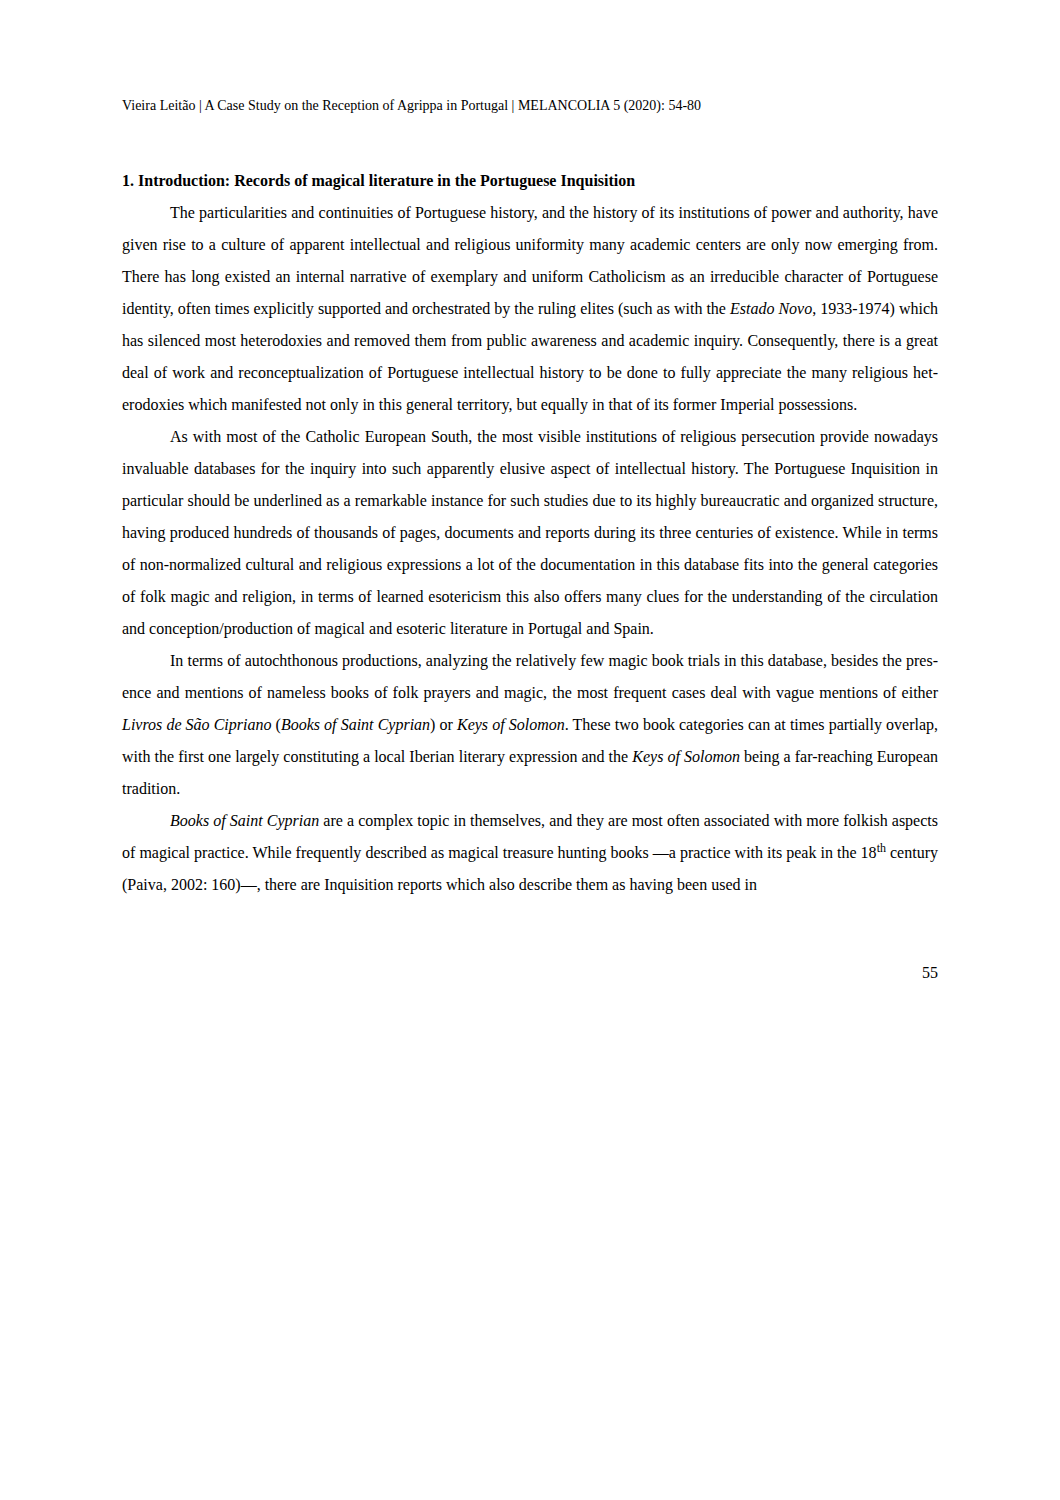Vieira Leitão | A Case Study on the Reception of Agrippa in Portugal | MELANCOLIA 5 (2020): 54-80
1. Introduction: Records of magical literature in the Portuguese Inquisition
The particularities and continuities of Portuguese history, and the history of its institutions of power and authority, have given rise to a culture of apparent intellectual and religious uniformity many academic centers are only now emerging from. There has long existed an internal narrative of exemplary and uniform Catholicism as an irreducible character of Portuguese identity, often times explicitly supported and orchestrated by the ruling elites (such as with the Estado Novo, 1933-1974) which has silenced most heterodoxies and removed them from public awareness and academic inquiry. Consequently, there is a great deal of work and reconceptualization of Portuguese intellectual history to be done to fully appreciate the many religious heterodoxies which manifested not only in this general territory, but equally in that of its former Imperial possessions.
As with most of the Catholic European South, the most visible institutions of religious persecution provide nowadays invaluable databases for the inquiry into such apparently elusive aspect of intellectual history. The Portuguese Inquisition in particular should be underlined as a remarkable instance for such studies due to its highly bureaucratic and organized structure, having produced hundreds of thousands of pages, documents and reports during its three centuries of existence. While in terms of non-normalized cultural and religious expressions a lot of the documentation in this database fits into the general categories of folk magic and religion, in terms of learned esotericism this also offers many clues for the understanding of the circulation and conception/production of magical and esoteric literature in Portugal and Spain.
In terms of autochthonous productions, analyzing the relatively few magic book trials in this database, besides the presence and mentions of nameless books of folk prayers and magic, the most frequent cases deal with vague mentions of either Livros de São Cipriano (Books of Saint Cyprian) or Keys of Solomon. These two book categories can at times partially overlap, with the first one largely constituting a local Iberian literary expression and the Keys of Solomon being a far-reaching European tradition.
Books of Saint Cyprian are a complex topic in themselves, and they are most often associated with more folkish aspects of magical practice. While frequently described as magical treasure hunting books —a practice with its peak in the 18th century (Paiva, 2002: 160)—, there are Inquisition reports which also describe them as having been used in
55